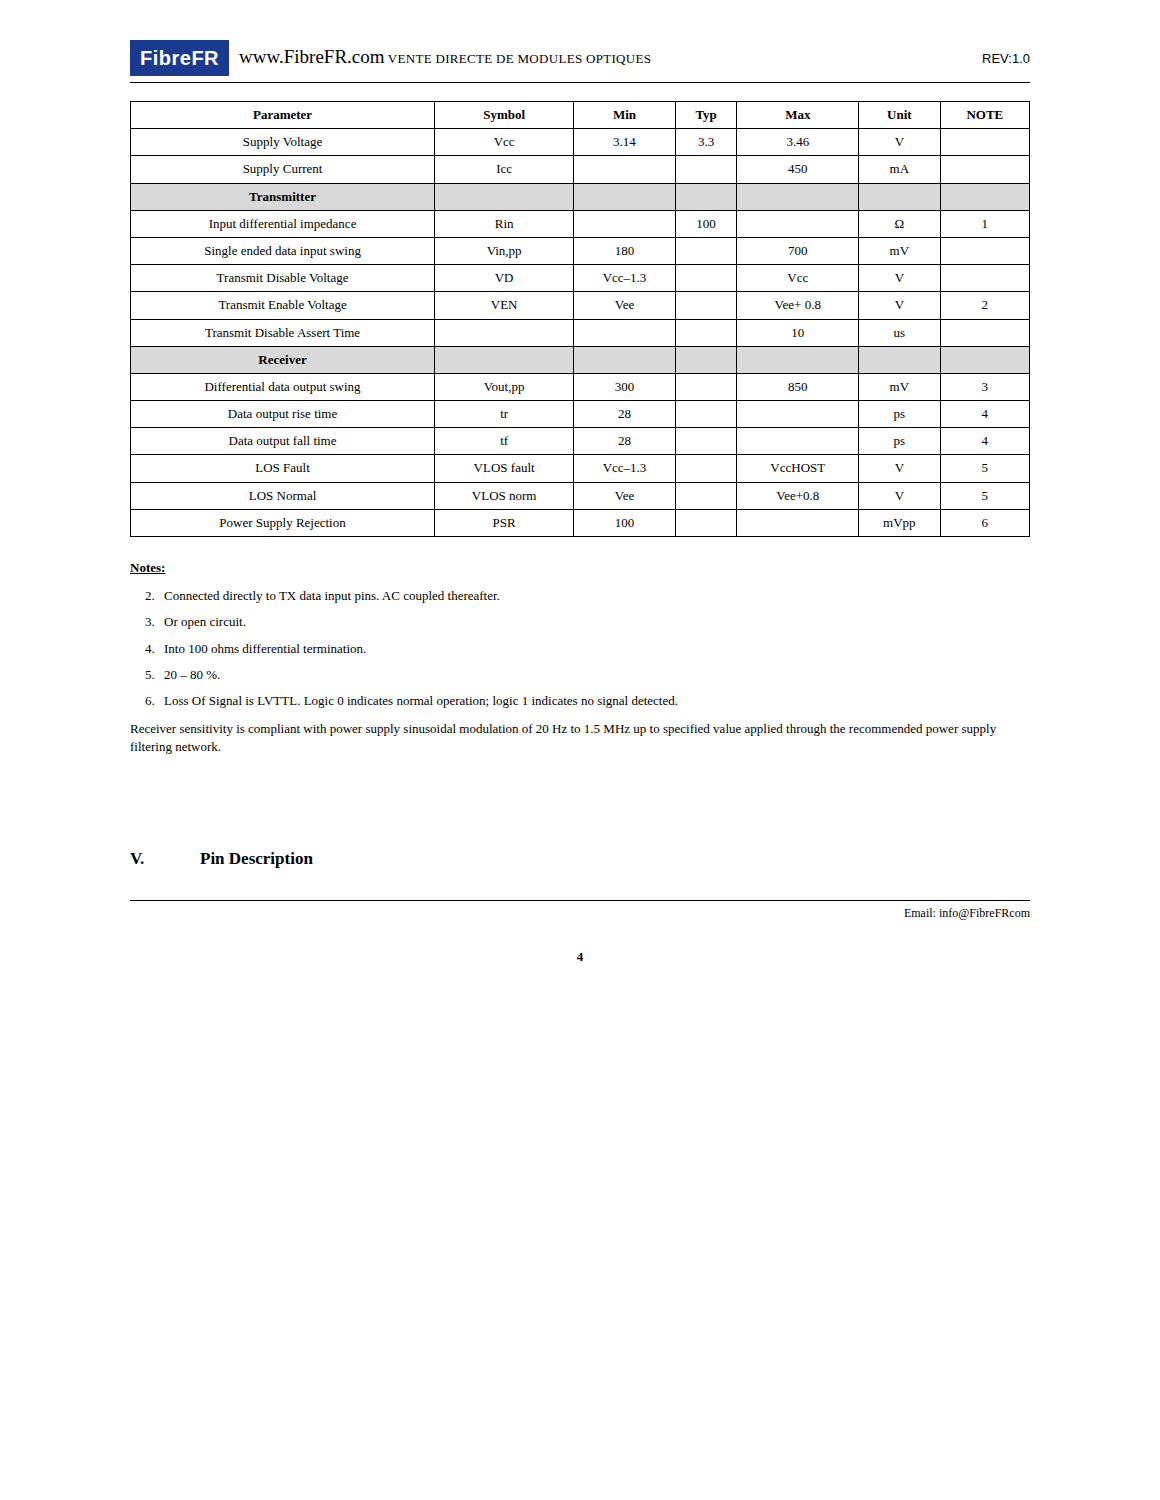FibreFR
www.FibreFR.com VENTE DIRECTE DE MODULES OPTIQUES
REV:1.0
| Parameter | Symbol | Min | Typ | Max | Unit | NOTE |
| --- | --- | --- | --- | --- | --- | --- |
| Supply Voltage | Vcc | 3.14 | 3.3 | 3.46 | V | |
| Supply Current | Icc | | | 450 | mA | |
| Transmitter | | | | | | |
| Input differential impedance | Rin | | 100 | | Ω | 1 |
| Single ended data input swing | Vin,pp | 180 | | 700 | mV | |
| Transmit Disable Voltage | VD | Vcc–1.3 | | Vcc | V | |
| Transmit Enable Voltage | VEN | Vee | | Vee+ 0.8 | V | 2 |
| Transmit Disable Assert Time | | | | 10 | us | |
| Receiver | | | | | | |
| Differential data output swing | Vout,pp | 300 | | 850 | mV | 3 |
| Data output rise time | tr | 28 | | | ps | 4 |
| Data output fall time | tf | 28 | | | ps | 4 |
| LOS Fault | VLOS fault | Vcc–1.3 | | VccHOST | V | 5 |
| LOS Normal | VLOS norm | Vee | | Vee+0.8 | V | 5 |
| Power Supply Rejection | PSR | 100 | | | mVpp | 6 |
Notes:
Connected directly to TX data input pins. AC coupled thereafter.
Or open circuit.
Into 100 ohms differential termination.
20 – 80 %.
Loss Of Signal is LVTTL. Logic 0 indicates normal operation; logic 1 indicates no signal detected.
Receiver sensitivity is compliant with power supply sinusoidal modulation of 20 Hz to 1.5 MHz up to specified value applied through the recommended power supply filtering network.
V. Pin Description
Email: info@FibreFRcom
4